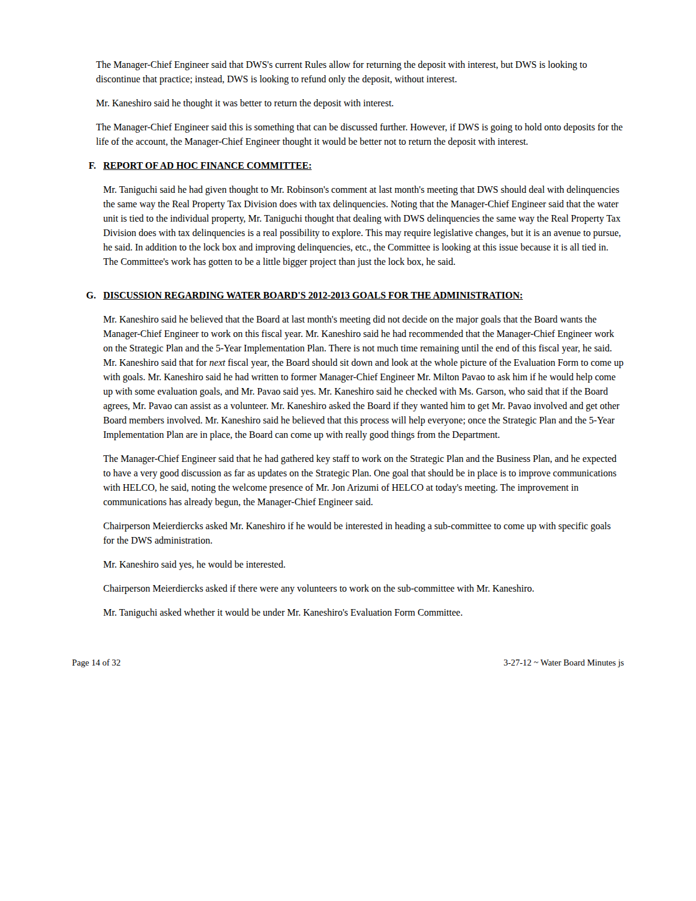The Manager-Chief Engineer said that DWS's current Rules allow for returning the deposit with interest, but DWS is looking to discontinue that practice; instead, DWS is looking to refund only the deposit, without interest.
Mr. Kaneshiro said he thought it was better to return the deposit with interest.
The Manager-Chief Engineer said this is something that can be discussed further. However, if DWS is going to hold onto deposits for the life of the account, the Manager-Chief Engineer thought it would be better not to return the deposit with interest.
F.
REPORT OF AD HOC FINANCE COMMITTEE:
Mr. Taniguchi said he had given thought to Mr. Robinson's comment at last month's meeting that DWS should deal with delinquencies the same way the Real Property Tax Division does with tax delinquencies. Noting that the Manager-Chief Engineer said that the water unit is tied to the individual property, Mr. Taniguchi thought that dealing with DWS delinquencies the same way the Real Property Tax Division does with tax delinquencies is a real possibility to explore. This may require legislative changes, but it is an avenue to pursue, he said. In addition to the lock box and improving delinquencies, etc., the Committee is looking at this issue because it is all tied in. The Committee's work has gotten to be a little bigger project than just the lock box, he said.
G.
DISCUSSION REGARDING WATER BOARD'S 2012-2013 GOALS FOR THE ADMINISTRATION:
Mr. Kaneshiro said he believed that the Board at last month's meeting did not decide on the major goals that the Board wants the Manager-Chief Engineer to work on this fiscal year. Mr. Kaneshiro said he had recommended that the Manager-Chief Engineer work on the Strategic Plan and the 5-Year Implementation Plan. There is not much time remaining until the end of this fiscal year, he said. Mr. Kaneshiro said that for next fiscal year, the Board should sit down and look at the whole picture of the Evaluation Form to come up with goals. Mr. Kaneshiro said he had written to former Manager-Chief Engineer Mr. Milton Pavao to ask him if he would help come up with some evaluation goals, and Mr. Pavao said yes. Mr. Kaneshiro said he checked with Ms. Garson, who said that if the Board agrees, Mr. Pavao can assist as a volunteer. Mr. Kaneshiro asked the Board if they wanted him to get Mr. Pavao involved and get other Board members involved. Mr. Kaneshiro said he believed that this process will help everyone; once the Strategic Plan and the 5-Year Implementation Plan are in place, the Board can come up with really good things from the Department.
The Manager-Chief Engineer said that he had gathered key staff to work on the Strategic Plan and the Business Plan, and he expected to have a very good discussion as far as updates on the Strategic Plan. One goal that should be in place is to improve communications with HELCO, he said, noting the welcome presence of Mr. Jon Arizumi of HELCO at today's meeting. The improvement in communications has already begun, the Manager-Chief Engineer said.
Chairperson Meierdiercks asked Mr. Kaneshiro if he would be interested in heading a sub-committee to come up with specific goals for the DWS administration.
Mr. Kaneshiro said yes, he would be interested.
Chairperson Meierdiercks asked if there were any volunteers to work on the sub-committee with Mr. Kaneshiro.
Mr. Taniguchi asked whether it would be under Mr. Kaneshiro's Evaluation Form Committee.
Page 14 of 32 3-27-12 ~ Water Board Minutes js